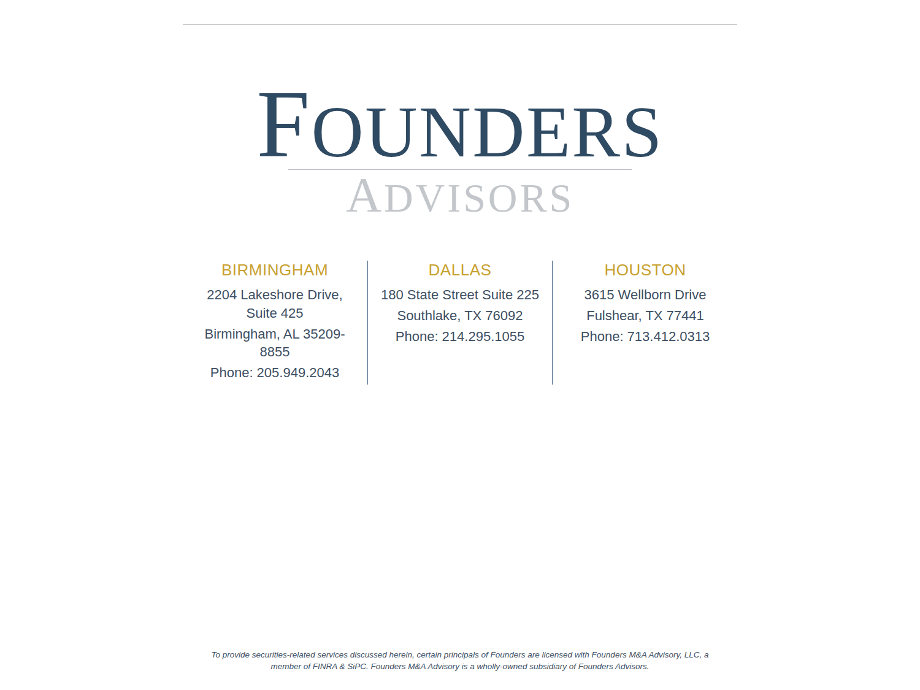FOUNDERS
ADVISORS
BIRMINGHAM
2204 Lakeshore Drive, Suite 425
Birmingham, AL 35209-8855
Phone: 205.949.2043
DALLAS
180 State Street Suite 225
Southlake, TX 76092
Phone: 214.295.1055
HOUSTON
3615 Wellborn Drive
Fulshear, TX 77441
Phone: 713.412.0313
To provide securities-related services discussed herein, certain principals of Founders are licensed with Founders M&A Advisory, LLC, a member of FINRA & SiPC. Founders M&A Advisory is a wholly-owned subsidiary of Founders Advisors.